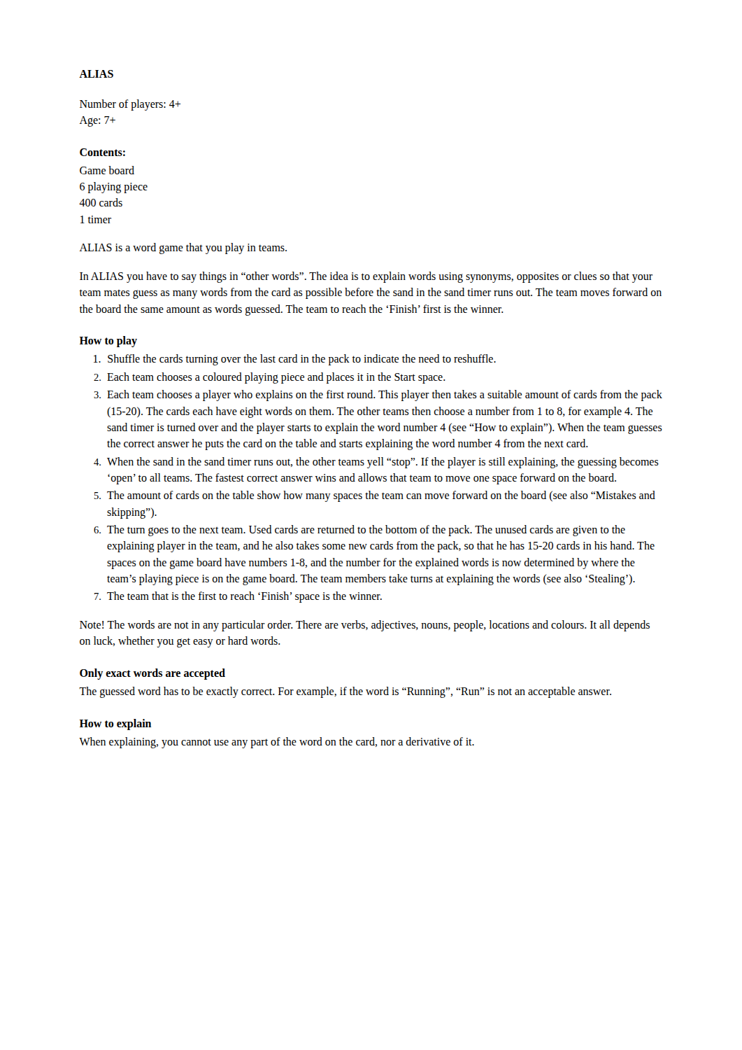ALIAS
Number of players: 4+
Age: 7+
Contents:
Game board
6 playing piece
400 cards
1 timer
ALIAS is a word game that you play in teams.
In ALIAS you have to say things in “other words”. The idea is to explain words using synonyms, opposites or clues so that your team mates guess as many words from the card as possible before the sand in the sand timer runs out. The team moves forward on the board the same amount as words guessed. The team to reach the ‘Finish’ first is the winner.
How to play
Shuffle the cards turning over the last card in the pack to indicate the need to reshuffle.
Each team chooses a coloured playing piece and places it in the Start space.
Each team chooses a player who explains on the first round. This player then takes a suitable amount of cards from the pack (15-20). The cards each have eight words on them. The other teams then choose a number from 1 to 8, for example 4. The sand timer is turned over and the player starts to explain the word number 4 (see “How to explain”). When the team guesses the correct answer he puts the card on the table and starts explaining the word number 4 from the next card.
When the sand in the sand timer runs out, the other teams yell “stop”. If the player is still explaining, the guessing becomes ‘open’ to all teams. The fastest correct answer wins and allows that team to move one space forward on the board.
The amount of cards on the table show how many spaces the team can move forward on the board (see also “Mistakes and skipping”).
The turn goes to the next team. Used cards are returned to the bottom of the pack. The unused cards are given to the explaining player in the team, and he also takes some new cards from the pack, so that he has 15-20 cards in his hand. The spaces on the game board have numbers 1-8, and the number for the explained words is now determined by where the team’s playing piece is on the game board. The team members take turns at explaining the words (see also ‘Stealing’).
The team that is the first to reach ‘Finish’ space is the winner.
Note! The words are not in any particular order. There are verbs, adjectives, nouns, people, locations and colours. It all depends on luck, whether you get easy or hard words.
Only exact words are accepted
The guessed word has to be exactly correct. For example, if the word is “Running”, “Run” is not an acceptable answer.
How to explain
When explaining, you cannot use any part of the word on the card, nor a derivative of it.